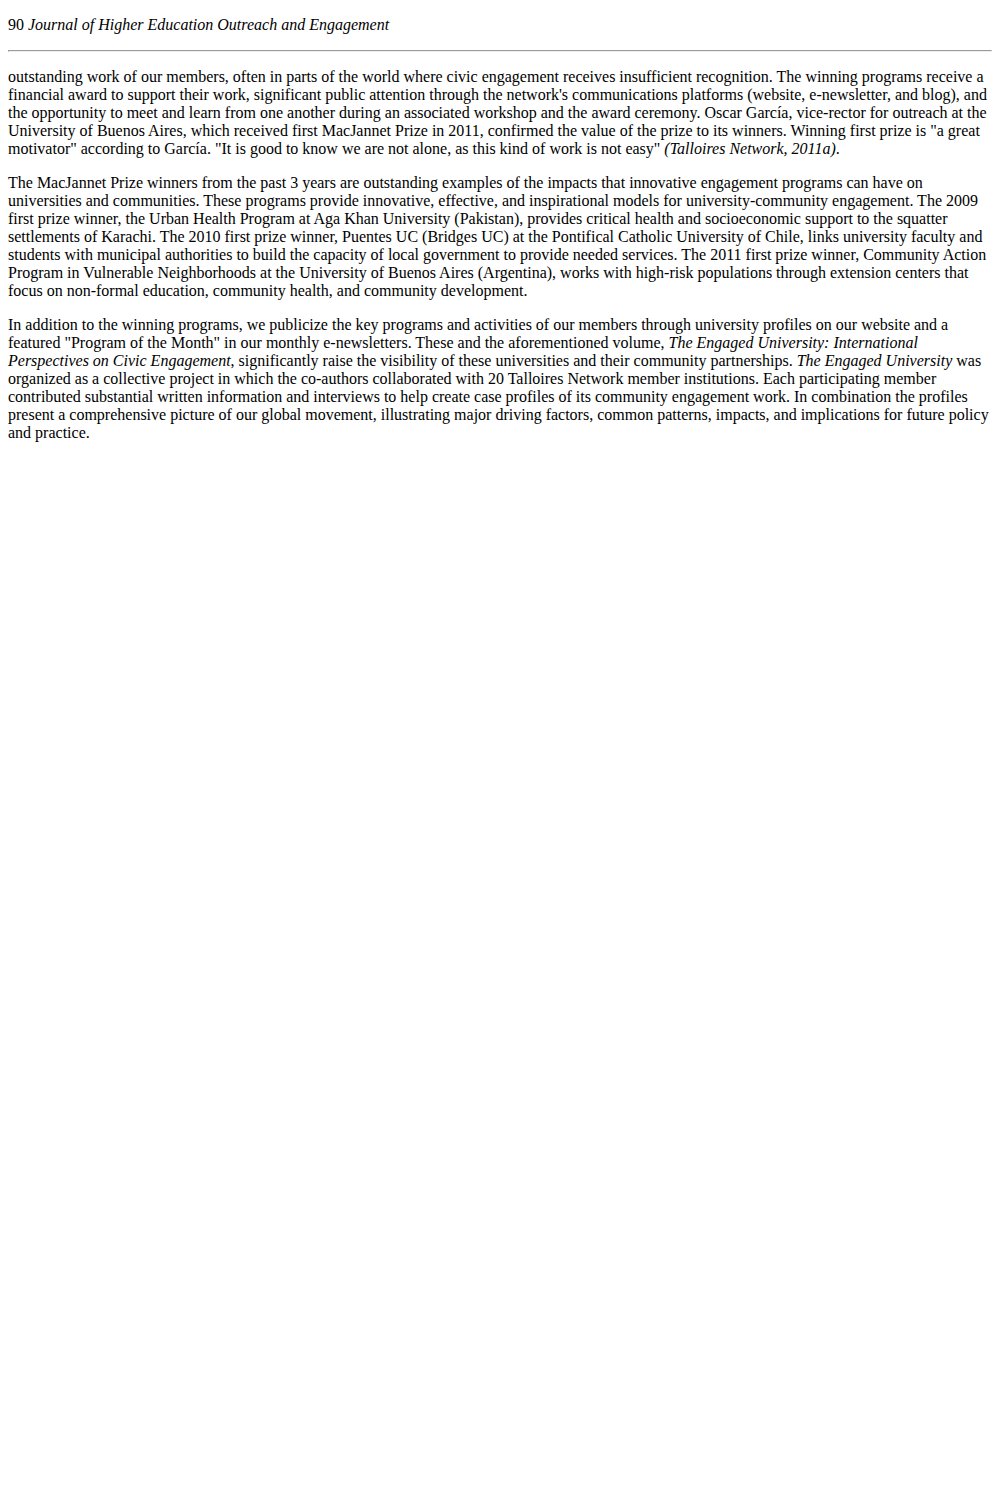90 Journal of Higher Education Outreach and Engagement
outstanding work of our members, often in parts of the world where civic engagement receives insufficient recognition. The winning programs receive a financial award to support their work, significant public attention through the network's communications platforms (website, e-newsletter, and blog), and the opportunity to meet and learn from one another during an associated workshop and the award ceremony. Oscar García, vice-rector for outreach at the University of Buenos Aires, which received first MacJannet Prize in 2011, confirmed the value of the prize to its winners. Winning first prize is "a great motivator" according to García. "It is good to know we are not alone, as this kind of work is not easy" (Talloires Network, 2011a).
The MacJannet Prize winners from the past 3 years are outstanding examples of the impacts that innovative engagement programs can have on universities and communities. These programs provide innovative, effective, and inspirational models for university-community engagement. The 2009 first prize winner, the Urban Health Program at Aga Khan University (Pakistan), provides critical health and socioeconomic support to the squatter settlements of Karachi. The 2010 first prize winner, Puentes UC (Bridges UC) at the Pontifical Catholic University of Chile, links university faculty and students with municipal authorities to build the capacity of local government to provide needed services. The 2011 first prize winner, Community Action Program in Vulnerable Neighborhoods at the University of Buenos Aires (Argentina), works with high-risk populations through extension centers that focus on non-formal education, community health, and community development.
In addition to the winning programs, we publicize the key programs and activities of our members through university profiles on our website and a featured "Program of the Month" in our monthly e-newsletters. These and the aforementioned volume, The Engaged University: International Perspectives on Civic Engagement, significantly raise the visibility of these universities and their community partnerships. The Engaged University was organized as a collective project in which the co-authors collaborated with 20 Talloires Network member institutions. Each participating member contributed substantial written information and interviews to help create case profiles of its community engagement work. In combination the profiles present a comprehensive picture of our global movement, illustrating major driving factors, common patterns, impacts, and implications for future policy and practice.